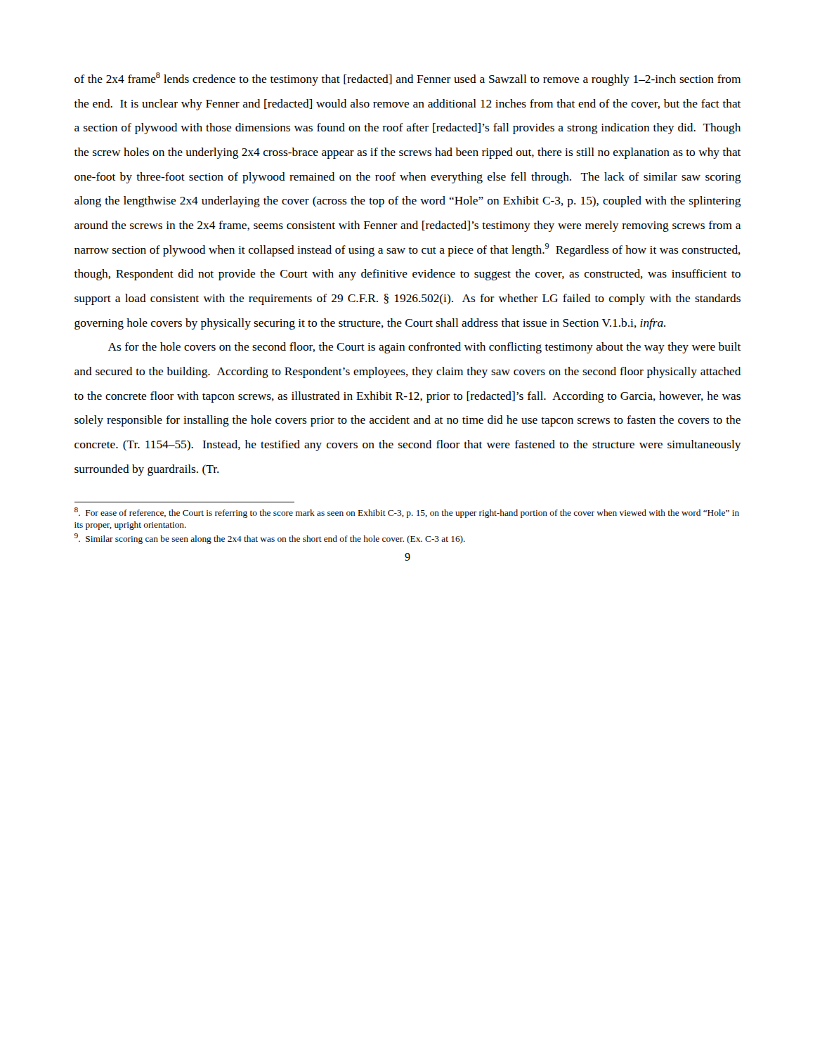of the 2x4 frame8 lends credence to the testimony that [redacted] and Fenner used a Sawzall to remove a roughly 1–2-inch section from the end. It is unclear why Fenner and [redacted] would also remove an additional 12 inches from that end of the cover, but the fact that a section of plywood with those dimensions was found on the roof after [redacted]’s fall provides a strong indication they did. Though the screw holes on the underlying 2x4 cross-brace appear as if the screws had been ripped out, there is still no explanation as to why that one-foot by three-foot section of plywood remained on the roof when everything else fell through. The lack of similar saw scoring along the lengthwise 2x4 underlaying the cover (across the top of the word “Hole” on Exhibit C-3, p. 15), coupled with the splintering around the screws in the 2x4 frame, seems consistent with Fenner and [redacted]’s testimony they were merely removing screws from a narrow section of plywood when it collapsed instead of using a saw to cut a piece of that length.9 Regardless of how it was constructed, though, Respondent did not provide the Court with any definitive evidence to suggest the cover, as constructed, was insufficient to support a load consistent with the requirements of 29 C.F.R. § 1926.502(i). As for whether LG failed to comply with the standards governing hole covers by physically securing it to the structure, the Court shall address that issue in Section V.1.b.i, infra.
As for the hole covers on the second floor, the Court is again confronted with conflicting testimony about the way they were built and secured to the building. According to Respondent’s employees, they claim they saw covers on the second floor physically attached to the concrete floor with tapcon screws, as illustrated in Exhibit R-12, prior to [redacted]’s fall. According to Garcia, however, he was solely responsible for installing the hole covers prior to the accident and at no time did he use tapcon screws to fasten the covers to the concrete. (Tr. 1154–55). Instead, he testified any covers on the second floor that were fastened to the structure were simultaneously surrounded by guardrails. (Tr.
8. For ease of reference, the Court is referring to the score mark as seen on Exhibit C-3, p. 15, on the upper right-hand portion of the cover when viewed with the word “Hole” in its proper, upright orientation.
9. Similar scoring can be seen along the 2x4 that was on the short end of the hole cover. (Ex. C-3 at 16).
9